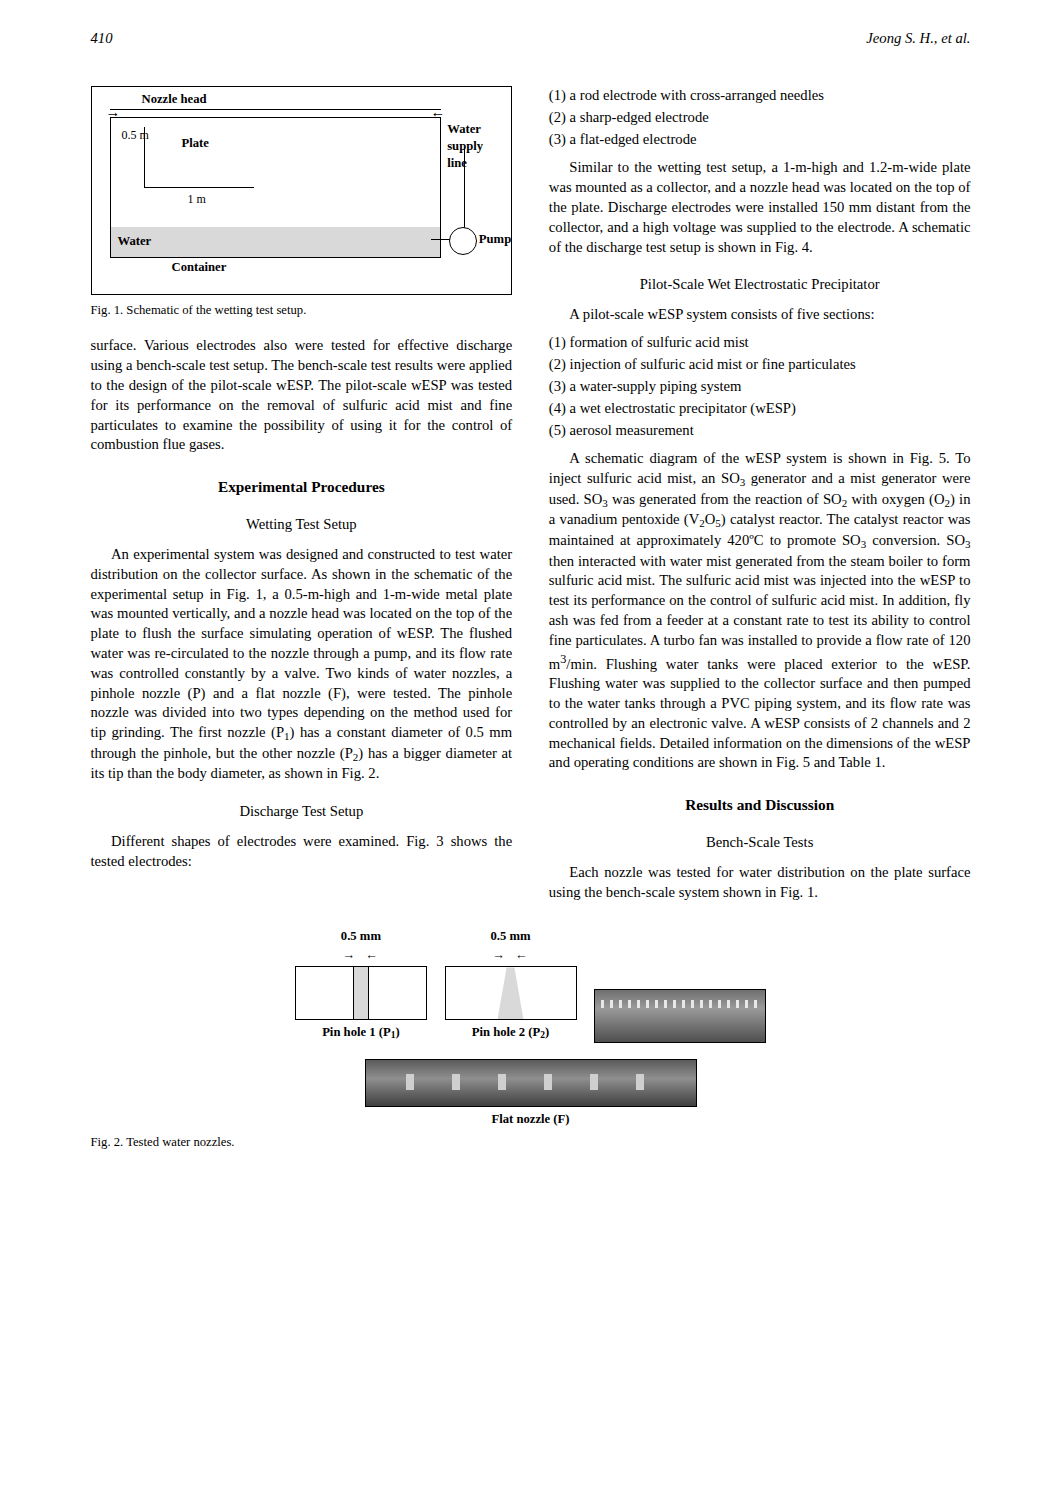410 Jeong S. H., et al.
Nozzle head
→
←
0.5 m
Plate
1 m
Water
Container
Water
supply
line
Pump
Fig. 1. Schematic of the wetting test setup.
surface. Various electrodes also were tested for effective discharge using a bench-scale test setup. The bench-scale test results were applied to the design of the pilot-scale wESP. The pilot-scale wESP was tested for its performance on the removal of sulfuric acid mist and fine particulates to examine the possibility of using it for the control of combustion flue gases.
Experimental Procedures
Wetting Test Setup
An experimental system was designed and constructed to test water distribution on the collector surface. As shown in the schematic of the experimental setup in Fig. 1, a 0.5-m-high and 1-m-wide metal plate was mounted vertically, and a nozzle head was located on the top of the plate to flush the surface simulating operation of wESP. The flushed water was re-circulated to the nozzle through a pump, and its flow rate was controlled constantly by a valve. Two kinds of water nozzles, a pinhole nozzle (P) and a flat nozzle (F), were tested. The pinhole nozzle was divided into two types depending on the method used for tip grinding. The first nozzle (P1) has a constant diameter of 0.5 mm through the pinhole, but the other nozzle (P2) has a bigger diameter at its tip than the body diameter, as shown in Fig. 2.
Discharge Test Setup
Different shapes of electrodes were examined. Fig. 3 shows the tested electrodes:
(1) a rod electrode with cross-arranged needles
(2) a sharp-edged electrode
(3) a flat-edged electrode
Similar to the wetting test setup, a 1-m-high and 1.2-m-wide plate was mounted as a collector, and a nozzle head was located on the top of the plate. Discharge electrodes were installed 150 mm distant from the collector, and a high voltage was supplied to the electrode. A schematic of the discharge test setup is shown in Fig. 4.
Pilot-Scale Wet Electrostatic Precipitator
A pilot-scale wESP system consists of five sections:
(1) formation of sulfuric acid mist
(2) injection of sulfuric acid mist or fine particulates
(3) a water-supply piping system
(4) a wet electrostatic precipitator (wESP)
(5) aerosol measurement
A schematic diagram of the wESP system is shown in Fig. 5. To inject sulfuric acid mist, an SO3 generator and a mist generator were used. SO3 was generated from the reaction of SO2 with oxygen (O2) in a vanadium pentoxide (V2O5) catalyst reactor. The catalyst reactor was maintained at approximately 420ºC to promote SO3 conversion. SO3 then interacted with water mist generated from the steam boiler to form sulfuric acid mist. The sulfuric acid mist was injected into the wESP to test its performance on the control of sulfuric acid mist. In addition, fly ash was fed from a feeder at a constant rate to test its ability to control fine particulates. A turbo fan was installed to provide a flow rate of 120 m3/min. Flushing water tanks were placed exterior to the wESP. Flushing water was supplied to the collector surface and then pumped to the water tanks through a PVC piping system, and its flow rate was controlled by an electronic valve. A wESP consists of 2 channels and 2 mechanical fields. Detailed information on the dimensions of the wESP and operating conditions are shown in Fig. 5 and Table 1.
Results and Discussion
Bench-Scale Tests
Each nozzle was tested for water distribution on the plate surface using the bench-scale system shown in Fig. 1.
0.5 mm
→ ←
Pin hole 1 (P1)
0.5 mm
→ ←
Pin hole 2 (P2)
Flat nozzle (F)
Fig. 2. Tested water nozzles.